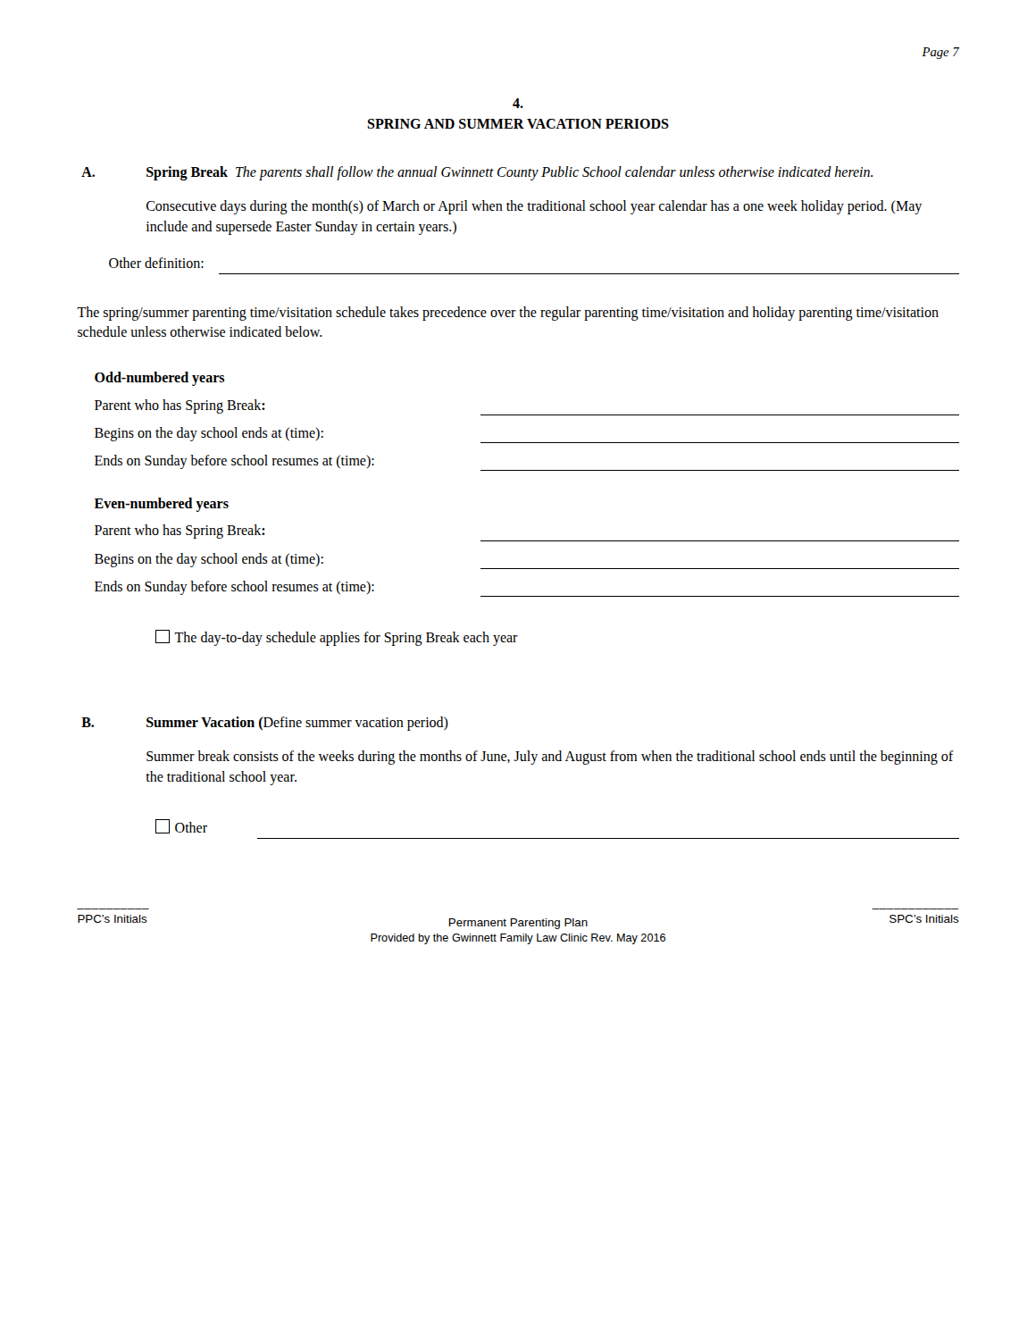Page 7
4.
SPRING AND SUMMER VACATION PERIODS
A.
Spring Break The parents shall follow the annual Gwinnett County Public School calendar unless otherwise indicated herein.
Consecutive days during the month(s) of March or April when the traditional school year calendar has a one week holiday period. (May include and supersede Easter Sunday in certain years.)
Other definition:
The spring/summer parenting time/visitation schedule takes precedence over the regular parenting time/visitation and holiday parenting time/visitation schedule unless otherwise indicated below.
Odd-numbered years
Parent who has Spring Break:
Begins on the day school ends at (time):
Ends on Sunday before school resumes at (time):
Even-numbered years
Parent who has Spring Break:
Begins on the day school ends at (time):
Ends on Sunday before school resumes at (time):
The day-to-day schedule applies for Spring Break each year
B.
Summer Vacation (Define summer vacation period)
Summer break consists of the weeks during the months of June, July and August from when the traditional school ends until the beginning of the traditional school year.
Other
__________ ____________
PPC’s Initials SPC’s Initials
Permanent Parenting Plan
Provided by the Gwinnett Family Law Clinic Rev. May 2016